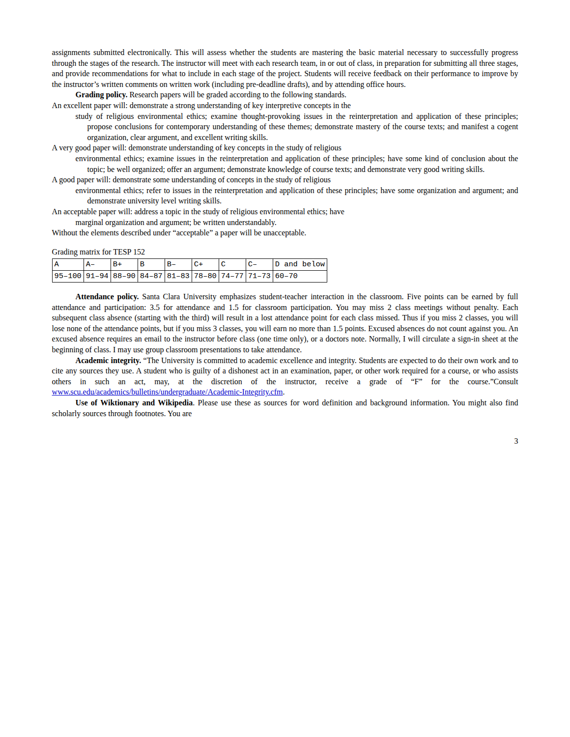assignments submitted electronically. This will assess whether the students are mastering the basic material necessary to successfully progress through the stages of the research. The instructor will meet with each research team, in or out of class, in preparation for submitting all three stages, and provide recommendations for what to include in each stage of the project. Students will receive feedback on their performance to improve by the instructor’s written comments on written work (including pre-deadline drafts), and by attending office hours.
Grading policy. Research papers will be graded according to the following standards.
An excellent paper will: demonstrate a strong understanding of key interpretive concepts in the
study of religious environmental ethics; examine thought-provoking issues in the reinterpretation and application of these principles; propose conclusions for contemporary understanding of these themes; demonstrate mastery of the course texts; and manifest a cogent organization, clear argument, and excellent writing skills.
A very good paper will: demonstrate understanding of key concepts in the study of religious
environmental ethics; examine issues in the reinterpretation and application of these principles; have some kind of conclusion about the topic; be well organized; offer an argument; demonstrate knowledge of course texts; and demonstrate very good writing skills.
A good paper will: demonstrate some understanding of concepts in the study of religious
environmental ethics; refer to issues in the reinterpretation and application of these principles; have some organization and argument; and demonstrate university level writing skills.
An acceptable paper will: address a topic in the study of religious environmental ethics; have
marginal organization and argument; be written understandably.
Without the elements described under “acceptable” a paper will be unacceptable.
Grading matrix for TESP 152
| A | A– | B+ | B | B– | C+ | C | C– | D and below |
| 95–100 | 91–94 | 88–90 | 84–87 | 81–83 | 78–80 | 74–77 | 71–73 | 60–70 |
Attendance policy. Santa Clara University emphasizes student-teacher interaction in the classroom. Five points can be earned by full attendance and participation: 3.5 for attendance and 1.5 for classroom participation. You may miss 2 class meetings without penalty. Each subsequent class absence (starting with the third) will result in a lost attendance point for each class missed. Thus if you miss 2 classes, you will lose none of the attendance points, but if you miss 3 classes, you will earn no more than 1.5 points. Excused absences do not count against you. An excused absence requires an email to the instructor before class (one time only), or a doctors note. Normally, I will circulate a sign-in sheet at the beginning of class. I may use group classroom presentations to take attendance.
Academic integrity. “The University is committed to academic excellence and integrity. Students are expected to do their own work and to cite any sources they use. A student who is guilty of a dishonest act in an examination, paper, or other work required for a course, or who assists others in such an act, may, at the discretion of the instructor, receive a grade of “F” for the course.”Consult www.scu.edu/academics/bulletins/undergraduate/Academic-Integrity.cfm.
Use of Wiktionary and Wikipedia. Please use these as sources for word definition and background information. You might also find scholarly sources through footnotes. You are
3